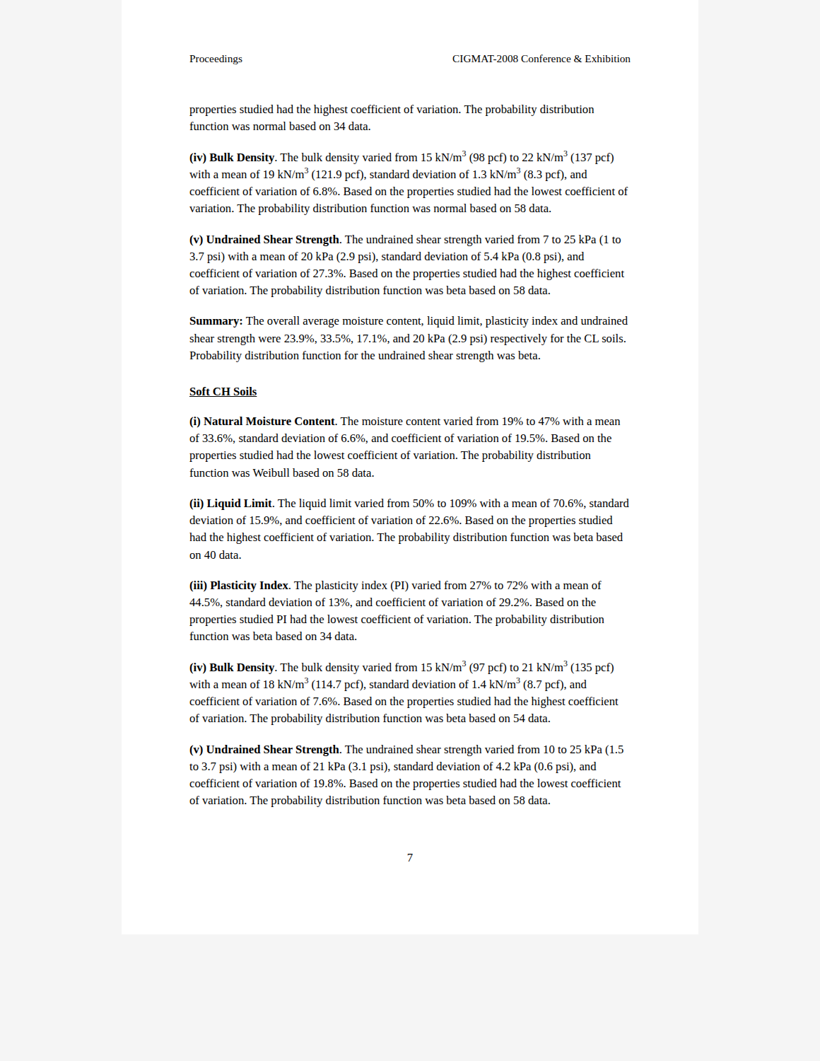Proceedings CIGMAT-2008 Conference & Exhibition
properties studied had the highest coefficient of variation. The probability distribution function was normal based on 34 data.
(iv) Bulk Density. The bulk density varied from 15 kN/m3 (98 pcf) to 22 kN/m3 (137 pcf) with a mean of 19 kN/m3 (121.9 pcf), standard deviation of 1.3 kN/m3 (8.3 pcf), and coefficient of variation of 6.8%. Based on the properties studied had the lowest coefficient of variation. The probability distribution function was normal based on 58 data.
(v) Undrained Shear Strength. The undrained shear strength varied from 7 to 25 kPa (1 to 3.7 psi) with a mean of 20 kPa (2.9 psi), standard deviation of 5.4 kPa (0.8 psi), and coefficient of variation of 27.3%. Based on the properties studied had the highest coefficient of variation. The probability distribution function was beta based on 58 data.
Summary: The overall average moisture content, liquid limit, plasticity index and undrained shear strength were 23.9%, 33.5%, 17.1%, and 20 kPa (2.9 psi) respectively for the CL soils. Probability distribution function for the undrained shear strength was beta.
Soft CH Soils
(i) Natural Moisture Content. The moisture content varied from 19% to 47% with a mean of 33.6%, standard deviation of 6.6%, and coefficient of variation of 19.5%. Based on the properties studied had the lowest coefficient of variation. The probability distribution function was Weibull based on 58 data.
(ii) Liquid Limit. The liquid limit varied from 50% to 109% with a mean of 70.6%, standard deviation of 15.9%, and coefficient of variation of 22.6%. Based on the properties studied had the highest coefficient of variation. The probability distribution function was beta based on 40 data.
(iii) Plasticity Index. The plasticity index (PI) varied from 27% to 72% with a mean of 44.5%, standard deviation of 13%, and coefficient of variation of 29.2%. Based on the properties studied PI had the lowest coefficient of variation. The probability distribution function was beta based on 34 data.
(iv) Bulk Density. The bulk density varied from 15 kN/m3 (97 pcf) to 21 kN/m3 (135 pcf) with a mean of 18 kN/m3 (114.7 pcf), standard deviation of 1.4 kN/m3 (8.7 pcf), and coefficient of variation of 7.6%. Based on the properties studied had the highest coefficient of variation. The probability distribution function was beta based on 54 data.
(v) Undrained Shear Strength. The undrained shear strength varied from 10 to 25 kPa (1.5 to 3.7 psi) with a mean of 21 kPa (3.1 psi), standard deviation of 4.2 kPa (0.6 psi), and coefficient of variation of 19.8%. Based on the properties studied had the lowest coefficient of variation. The probability distribution function was beta based on 58 data.
7